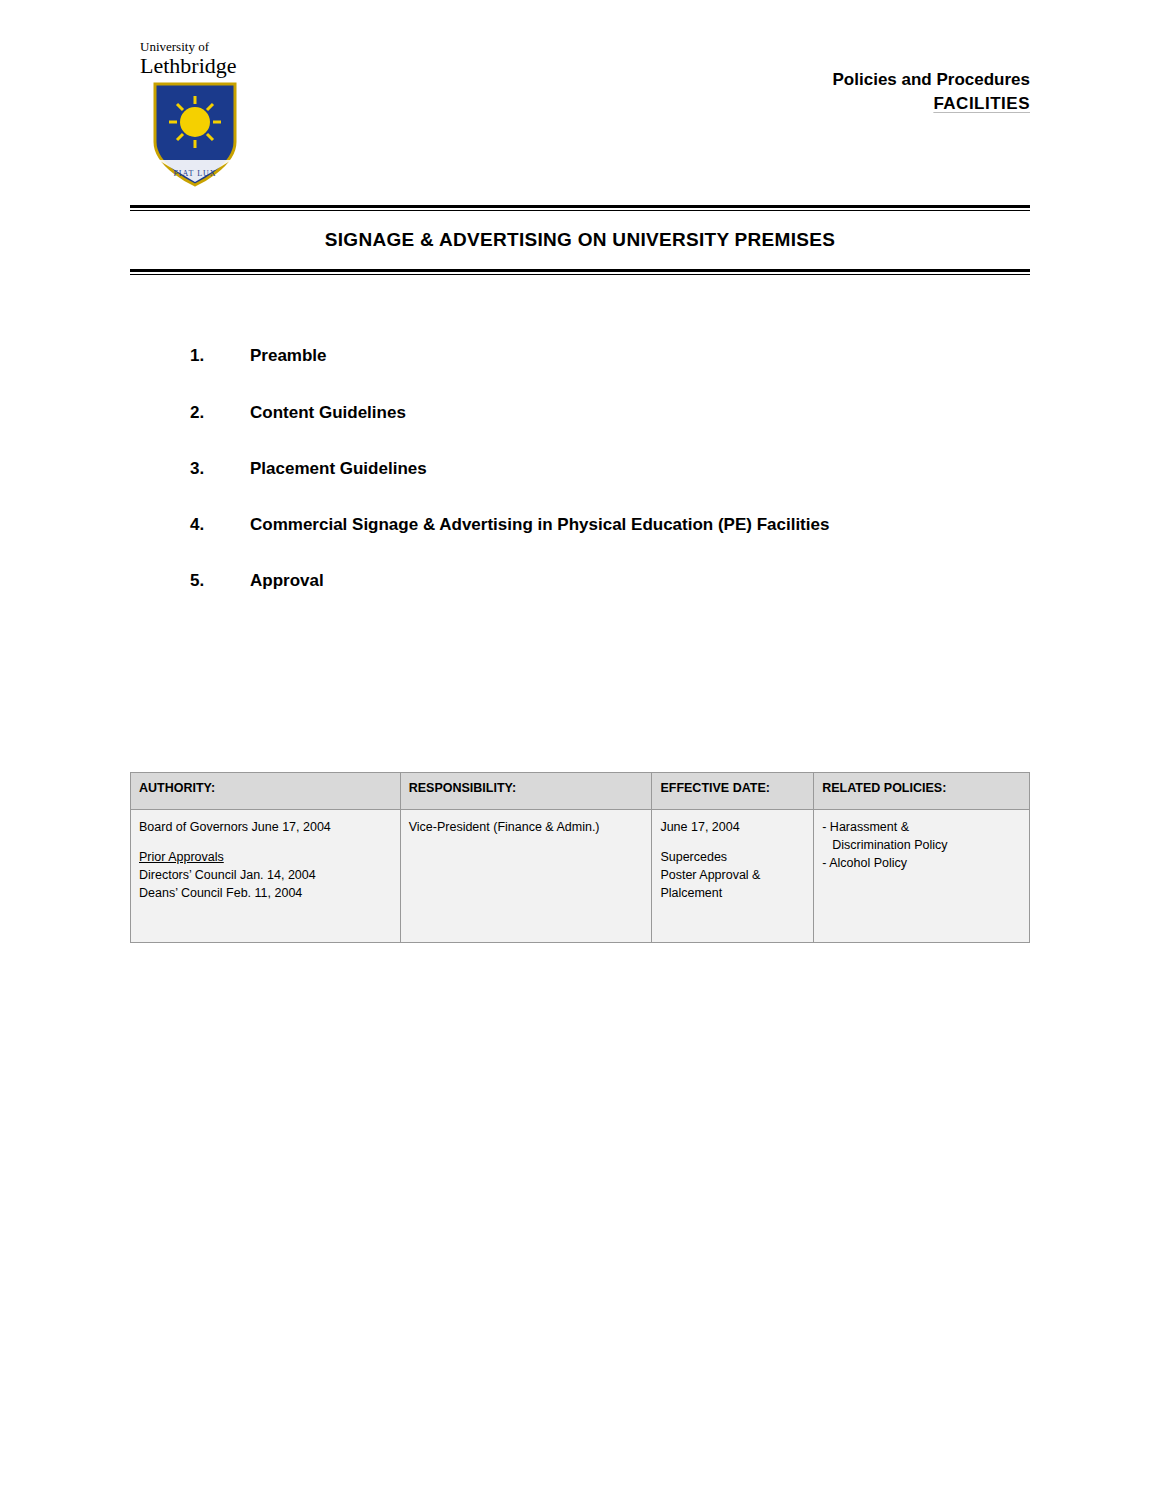University of Lethbridge
FIAT LUX
Policies and Procedures
FACILITIES
SIGNAGE & ADVERTISING ON UNIVERSITY PREMISES
Preamble
Content Guidelines
Placement Guidelines
Commercial Signage & Advertising in Physical Education (PE) Facilities
Approval
| AUTHORITY: | RESPONSIBILITY: | EFFECTIVE DATE: | RELATED POLICIES: |
| --- | --- | --- | --- |
| Board of Governors June 17, 2004 Prior Approvals Directors’ Council Jan. 14, 2004 Deans’ Council Feb. 11, 2004 | Vice-President (Finance & Admin.) | June 17, 2004 Supercedes Poster Approval & Plalcement | - Harassment & Discrimination Policy - Alcohol Policy |